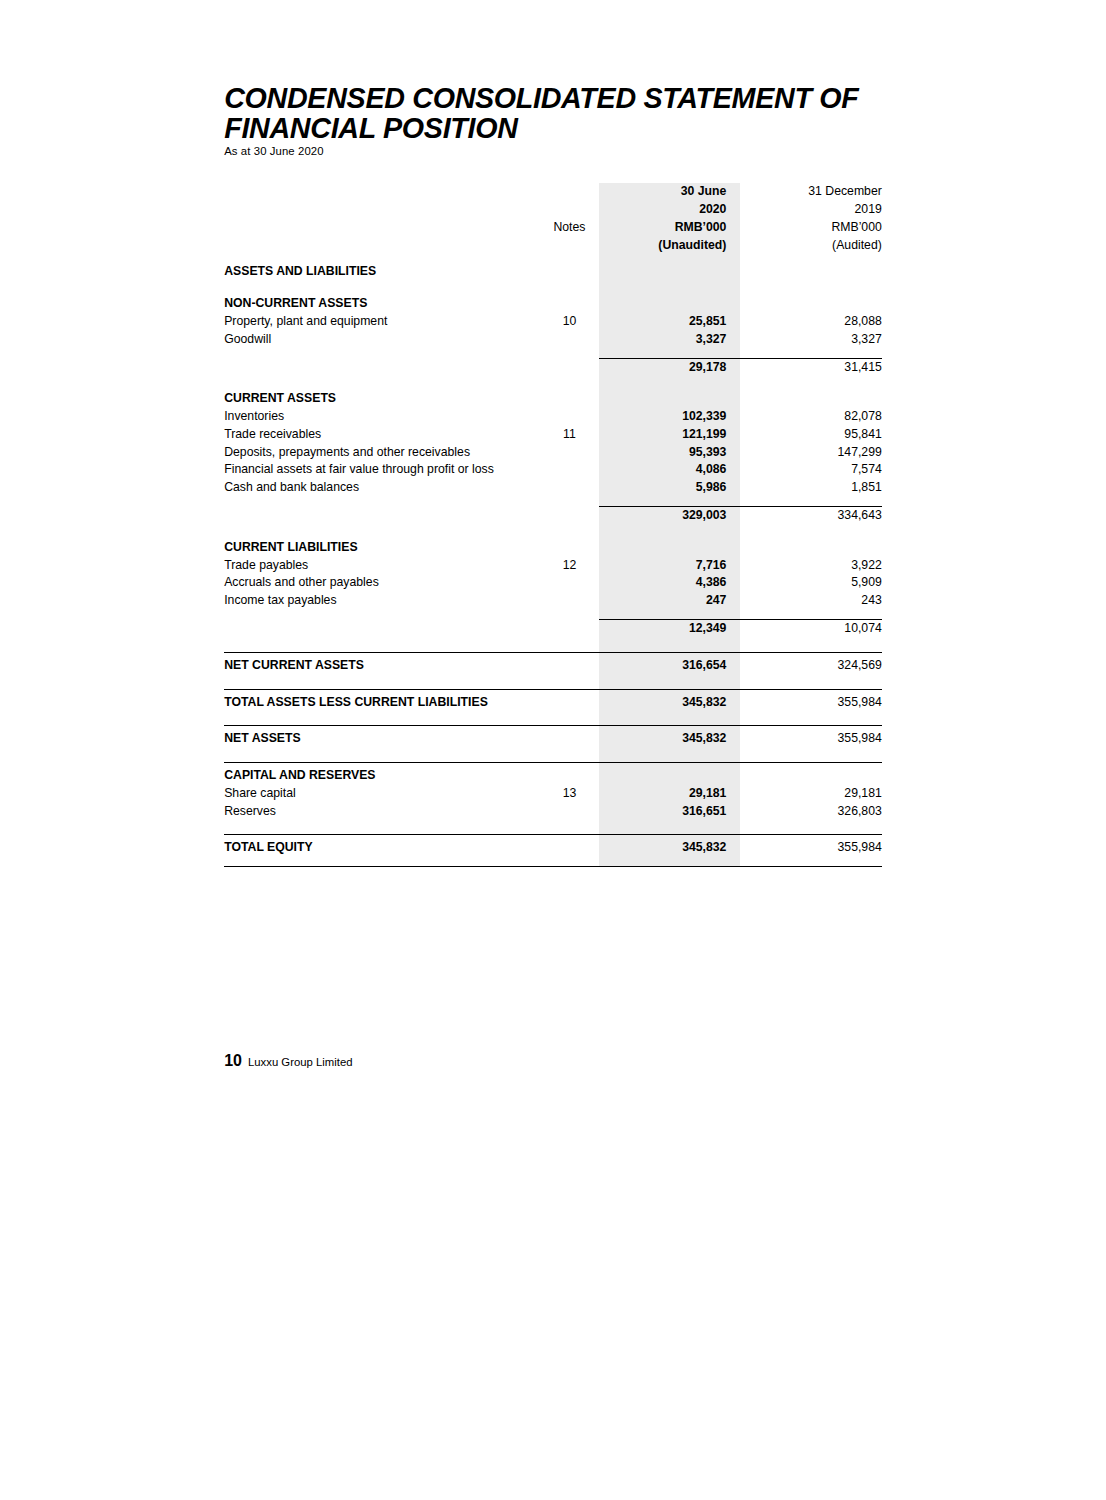Condensed Consolidated Statement of Financial Position
As at 30 June 2020
| | | 30 June | 31 December |
| | | 2020 | 2019 |
| | Notes | RMB’000 | RMB’000 |
| | | (Unaudited) | (Audited) |
| ASSETS AND LIABILITIES | | | |
| NON-CURRENT ASSETS | | | |
| Property, plant and equipment | 10 | 25,851 | 28,088 |
| Goodwill | | 3,327 | 3,327 |
| | | 29,178 | 31,415 |
| CURRENT ASSETS | | | |
| Inventories | | 102,339 | 82,078 |
| Trade receivables | 11 | 121,199 | 95,841 |
| Deposits, prepayments and other receivables | | 95,393 | 147,299 |
| Financial assets at fair value through profit or loss | | 4,086 | 7,574 |
| Cash and bank balances | | 5,986 | 1,851 |
| | | 329,003 | 334,643 |
| CURRENT LIABILITIES | | | |
| Trade payables | 12 | 7,716 | 3,922 |
| Accruals and other payables | | 4,386 | 5,909 |
| Income tax payables | | 247 | 243 |
| | | 12,349 | 10,074 |
| NET CURRENT ASSETS | | 316,654 | 324,569 |
| TOTAL ASSETS LESS CURRENT LIABILITIES | | 345,832 | 355,984 |
| NET ASSETS | | 345,832 | 355,984 |
| CAPITAL AND RESERVES | | | |
| Share capital | 13 | 29,181 | 29,181 |
| Reserves | | 316,651 | 326,803 |
| TOTAL EQUITY | | 345,832 | 355,984 |
10 Luxxu Group Limited